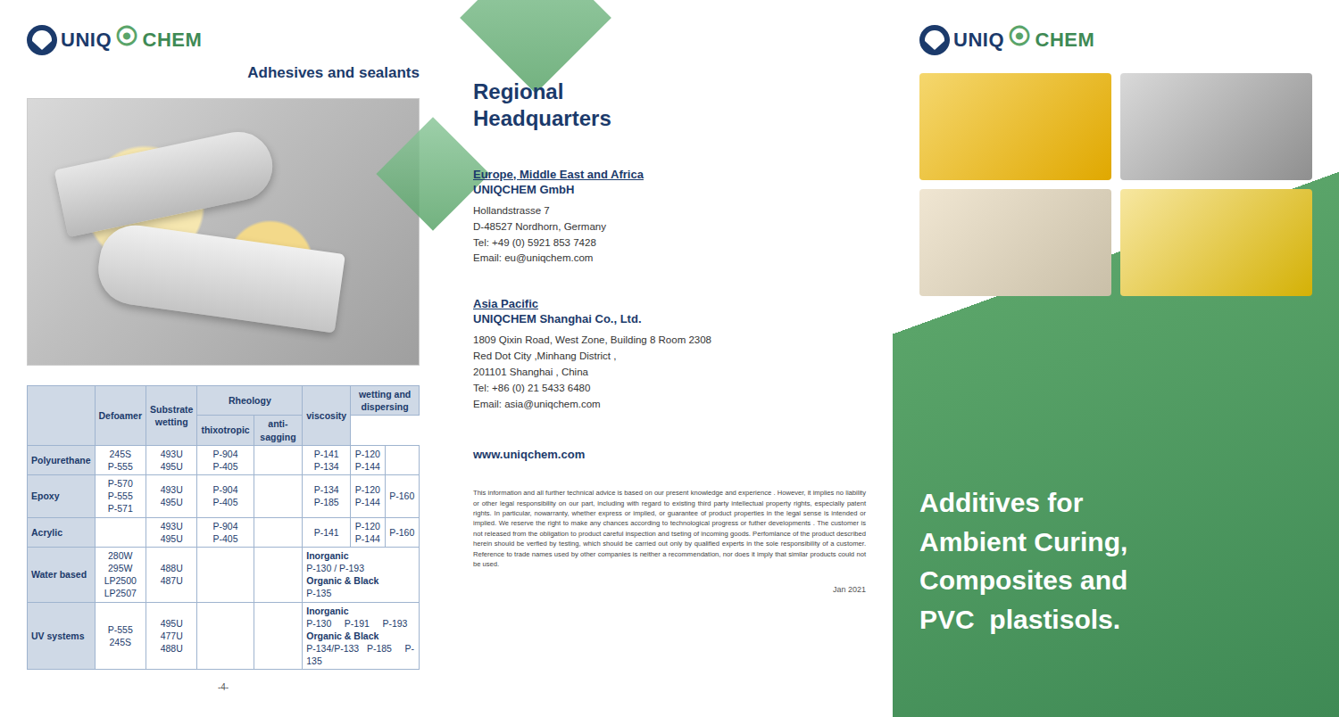UNIQ⦿CHEM
Adhesives and sealants
| | Defoamer | Substrate wetting | Rheology | viscosity | wetting and dispersing |
| --- | --- | --- | --- | --- | --- |
| thixotropic | anti-sagging |
| Polyurethane | 245S P-555 | 493U 495U | P-904 P-405 | | P-141 P-134 | P-120 P-144 | |
| Epoxy | P-570 P-555 P-571 | 493U 495U | P-904 P-405 | | P-134 P-185 | P-120 P-144 | P-160 |
| Acrylic | | 493U 495U | P-904 P-405 | | P-141 | P-120 P-144 | P-160 |
| Water based | 280W 295W LP2500 LP2507 | 488U 487U | | | Inorganic P-130 / P-193 Organic & Black P-135 |
| UV systems | P-555 245S | 495U 477U 488U | | | Inorganic P-130 P-191 P-193 Organic & Black P-134/P-133 P-185 P-135 |
-4-
Regional
Headquarters
Europe, Middle East and Africa
UNIQCHEM GmbH
Hollandstrasse 7
D-48527 Nordhorn, Germany
Tel: +49 (0) 5921 853 7428
Email: eu@uniqchem.com
Asia Pacific
UNIQCHEM Shanghai Co., Ltd.
1809 Qixin Road, West Zone, Building 8 Room 2308
Red Dot City ,Minhang District ,
201101 Shanghai , China
Tel: +86 (0) 21 5433 6480
Email: asia@uniqchem.com
www.uniqchem.com
This information and all further technical advice is based on our present knowledge and experience . However, it implies no liability or other legal responsibility on our part, including with regard to existing third party intellectual property rights, especially patent rights. In particular, nowarranty, whether express or implied, or guarantee of product properties in the legal sense is intended or implied. We reserve the right to make any chances according to technological progress or futher developments . The customer is not released from the obligation to product careful inspection and tseting of incoming goods. Perfomlance of the product described herein should be verfied by testing, which should be carried out only by qualified experts in the sole responsibility of a customer. Reference to trade names used by other companies is neither a recommendation, nor does it imply that similar products could not be used.
Jan 2021
UNIQ⦿CHEM
Additives for Ambient Curing, Composites and PVC plastisols.